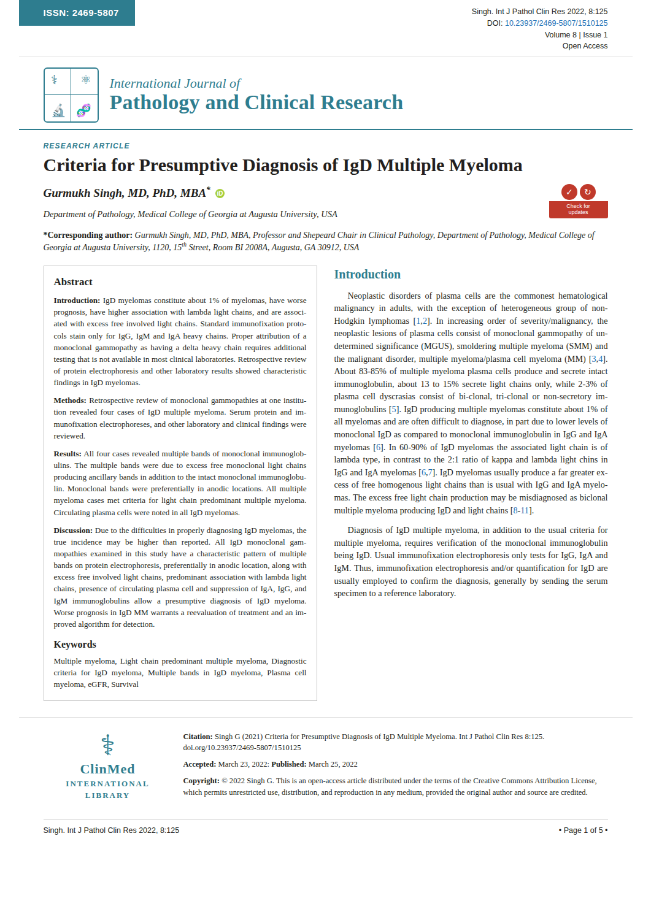ISSN: 2469-5807
Singh. Int J Pathol Clin Res 2022, 8:125
DOI: 10.23937/2469-5807/1510125
Volume 8 | Issue 1
Open Access
⚕
⚛
🔬
🧬
International Journal of
Pathology and Clinical Research
Research Article
Criteria for Presumptive Diagnosis of IgD Multiple Myeloma
Gurmukh Singh, MD, PhD, MBA* iD
Department of Pathology, Medical College of Georgia at Augusta University, USA
*Corresponding author: Gurmukh Singh, MD, PhD, MBA, Professor and Shepeard Chair in Clinical Pathology, Department of Pathology, Medical College of Georgia at Augusta University, 1120, 15th Street, Room BI 2008A, Augusta, GA 30912, USA
✓
↻
Check for
updates
Abstract
Introduction: IgD myelomas constitute about 1% of myelomas, have worse prognosis, have higher association with lambda light chains, and are associated with excess free involved light chains. Standard immunofixation protocols stain only for IgG, IgM and IgA heavy chains. Proper attribution of a monoclonal gammopathy as having a delta heavy chain requires additional testing that is not available in most clinical laboratories. Retrospective review of protein electrophoresis and other laboratory results showed characteristic findings in IgD myelomas.
Methods: Retrospective review of monoclonal gammopathies at one institution revealed four cases of IgD multiple myeloma. Serum protein and immunofixation electrophoreses, and other laboratory and clinical findings were reviewed.
Results: All four cases revealed multiple bands of monoclonal immunoglobulins. The multiple bands were due to excess free monoclonal light chains producing ancillary bands in addition to the intact monoclonal immunoglobulin. Monoclonal bands were preferentially in anodic locations. All multiple myeloma cases met criteria for light chain predominant multiple myeloma. Circulating plasma cells were noted in all IgD myelomas.
Discussion: Due to the difficulties in properly diagnosing IgD myelomas, the true incidence may be higher than reported. All IgD monoclonal gammopathies examined in this study have a characteristic pattern of multiple bands on protein electrophoresis, preferentially in anodic location, along with excess free involved light chains, predominant association with lambda light chains, presence of circulating plasma cell and suppression of IgA, IgG, and IgM immunoglobulins allow a presumptive diagnosis of IgD myeloma. Worse prognosis in IgD MM warrants a reevaluation of treatment and an improved algorithm for detection.
Keywords
Multiple myeloma, Light chain predominant multiple myeloma, Diagnostic criteria for IgD myeloma, Multiple bands in IgD myeloma, Plasma cell myeloma, eGFR, Survival
Introduction
Neoplastic disorders of plasma cells are the commonest hematological malignancy in adults, with the exception of heterogeneous group of non-Hodgkin lymphomas [1,2]. In increasing order of severity/malignancy, the neoplastic lesions of plasma cells consist of monoclonal gammopathy of undetermined significance (MGUS), smoldering multiple myeloma (SMM) and the malignant disorder, multiple myeloma/plasma cell myeloma (MM) [3,4]. About 83-85% of multiple myeloma plasma cells produce and secrete intact immunoglobulin, about 13 to 15% secrete light chains only, while 2-3% of plasma cell dyscrasias consist of bi-clonal, tri-clonal or non-secretory immunoglobulins [5]. IgD producing multiple myelomas constitute about 1% of all myelomas and are often difficult to diagnose, in part due to lower levels of monoclonal IgD as compared to monoclonal immunoglobulin in IgG and IgA myelomas [6]. In 60-90% of IgD myelomas the associated light chain is of lambda type, in contrast to the 2:1 ratio of kappa and lambda light chins in IgG and IgA myelomas [6,7]. IgD myelomas usually produce a far greater excess of free homogenous light chains than is usual with IgG and IgA myelomas. The excess free light chain production may be misdiagnosed as biclonal multiple myeloma producing IgD and light chains [8-11].
Diagnosis of IgD multiple myeloma, in addition to the usual criteria for multiple myeloma, requires verification of the monoclonal immunoglobulin being IgD. Usual immunofixation electrophoresis only tests for IgG, IgA and IgM. Thus, immunofixation electrophoresis and/or quantification for IgD are usually employed to confirm the diagnosis, generally by sending the serum specimen to a reference laboratory.
⚕
ClinMed
INTERNATIONAL LIBRARY
Citation: Singh G (2021) Criteria for Presumptive Diagnosis of IgD Multiple Myeloma. Int J Pathol Clin Res 8:125. doi.org/10.23937/2469-5807/1510125
Accepted: March 23, 2022: Published: March 25, 2022
Copyright: © 2022 Singh G. This is an open-access article distributed under the terms of the Creative Commons Attribution License, which permits unrestricted use, distribution, and reproduction in any medium, provided the original author and source are credited.
Singh. Int J Pathol Clin Res 2022, 8:125
• Page 1 of 5 •